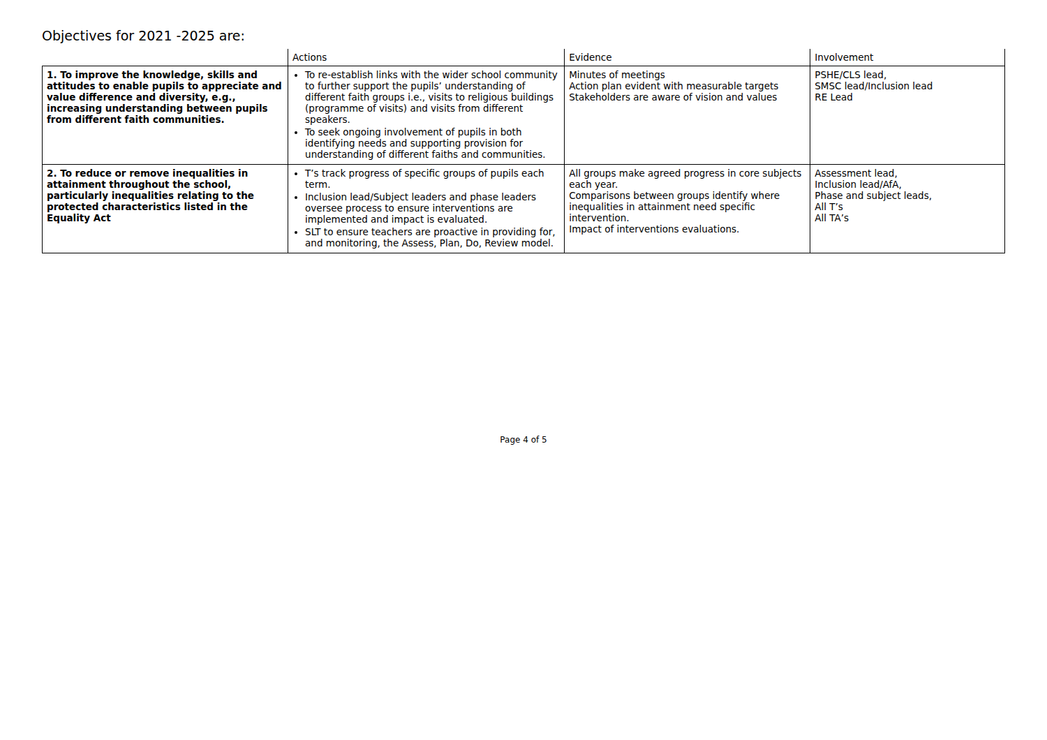Objectives for 2021 -2025 are:
| | Actions | Evidence | Involvement |
| --- | --- | --- | --- |
| 1. To improve the knowledge, skills and attitudes to enable pupils to appreciate and value difference and diversity, e.g., increasing understanding between pupils from different faith communities. | To re-establish links with the wider school community to further support the pupils’ understanding of different faith groups i.e., visits to religious buildings (programme of visits) and visits from different speakers. To seek ongoing involvement of pupils in both identifying needs and supporting provision for understanding of different faiths and communities. | Minutes of meetings Action plan evident with measurable targets Stakeholders are aware of vision and values | PSHE/CLS lead, SMSC lead/Inclusion lead RE Lead |
| 2. To reduce or remove inequalities in attainment throughout the school, particularly inequalities relating to the protected characteristics listed in the Equality Act | T’s track progress of specific groups of pupils each term. Inclusion lead/Subject leaders and phase leaders oversee process to ensure interventions are implemented and impact is evaluated. SLT to ensure teachers are proactive in providing for, and monitoring, the Assess, Plan, Do, Review model. | All groups make agreed progress in core subjects each year. Comparisons between groups identify where inequalities in attainment need specific intervention. Impact of interventions evaluations. | Assessment lead, Inclusion lead/AfA, Phase and subject leads, All T’s All TA’s |
Page 4 of 5